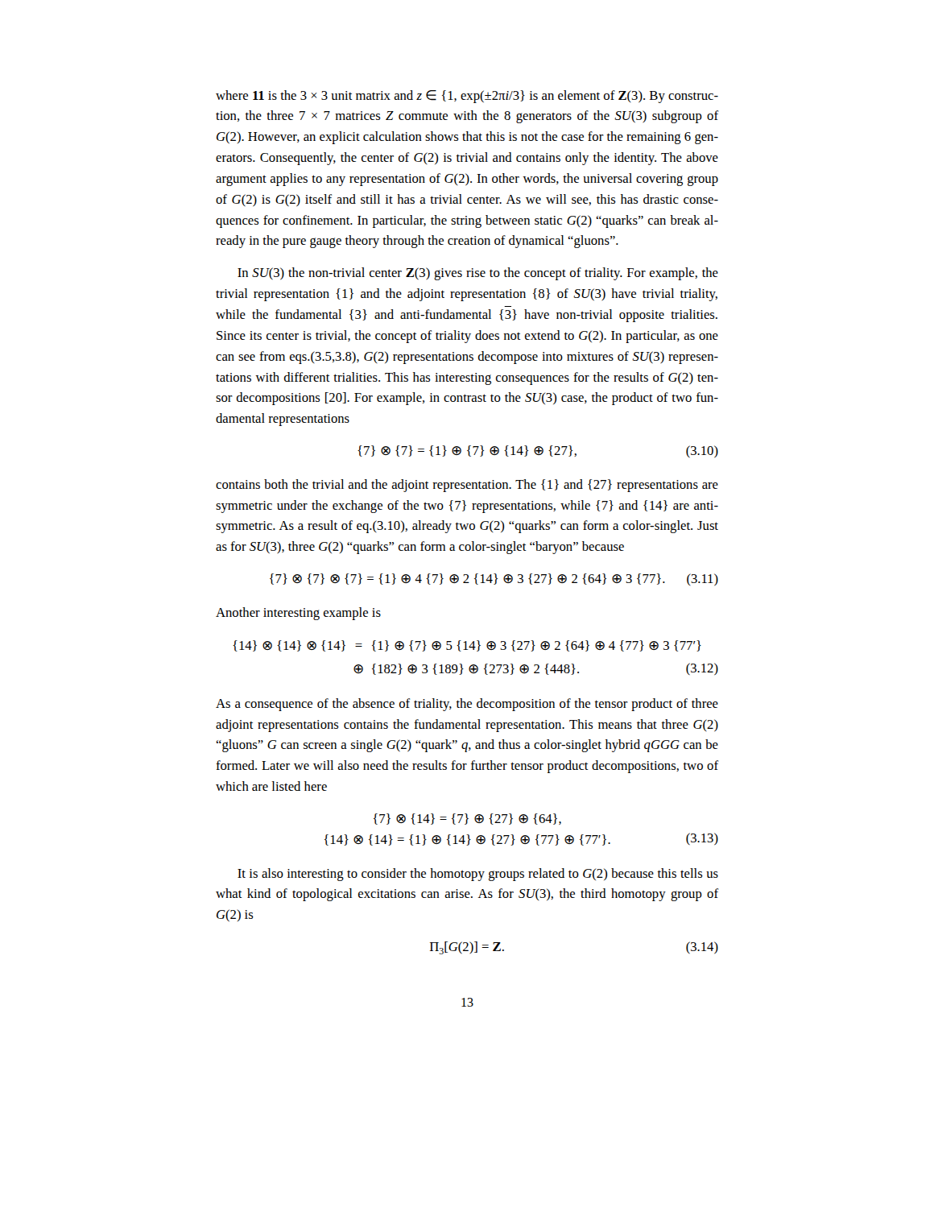where 11 is the 3 × 3 unit matrix and z ∈ {1, exp(±2πi/3} is an element of Z(3). By construction, the three 7 × 7 matrices Z commute with the 8 generators of the SU(3) subgroup of G(2). However, an explicit calculation shows that this is not the case for the remaining 6 generators. Consequently, the center of G(2) is trivial and contains only the identity. The above argument applies to any representation of G(2). In other words, the universal covering group of G(2) is G(2) itself and still it has a trivial center. As we will see, this has drastic consequences for confinement. In particular, the string between static G(2) “quarks” can break already in the pure gauge theory through the creation of dynamical “gluons”.
In SU(3) the non-trivial center Z(3) gives rise to the concept of triality. For example, the trivial representation {1} and the adjoint representation {8} of SU(3) have trivial triality, while the fundamental {3} and anti-fundamental {3} have non-trivial opposite trialities. Since its center is trivial, the concept of triality does not extend to G(2). In particular, as one can see from eqs.(3.5,3.8), G(2) representations decompose into mixtures of SU(3) representations with different trialities. This has interesting consequences for the results of G(2) tensor decompositions [20]. For example, in contrast to the SU(3) case, the product of two fundamental representations
{7} ⊗ {7} = {1} ⊕ {7} ⊕ {14} ⊕ {27}, (3.10)
contains both the trivial and the adjoint representation. The {1} and {27} representations are symmetric under the exchange of the two {7} representations, while {7} and {14} are anti-symmetric. As a result of eq.(3.10), already two G(2) “quarks” can form a color-singlet. Just as for SU(3), three G(2) “quarks” can form a color-singlet “baryon” because
{7} ⊗ {7} ⊗ {7} = {1} ⊕ 4 {7} ⊕ 2 {14} ⊕ 3 {27} ⊕ 2 {64} ⊕ 3 {77}. (3.11)
Another interesting example is
| {14} ⊗ {14} ⊗ {14} | = | {1} ⊕ {7} ⊕ 5 {14} ⊕ 3 {27} ⊕ 2 {64} ⊕ 4 {77} ⊕ 3 {77′} |
| | ⊕ | {182} ⊕ 3 {189} ⊕ {273} ⊕ 2 {448}. |
(3.12)
As a consequence of the absence of triality, the decomposition of the tensor product of three adjoint representations contains the fundamental representation. This means that three G(2) “gluons” G can screen a single G(2) “quark” q, and thus a color-singlet hybrid qGGG can be formed. Later we will also need the results for further tensor product decompositions, two of which are listed here
{7} ⊗ {14} = {7} ⊕ {27} ⊕ {64},
{14} ⊗ {14} = {1} ⊕ {14} ⊕ {27} ⊕ {77} ⊕ {77′}.
(3.13)
It is also interesting to consider the homotopy groups related to G(2) because this tells us what kind of topological excitations can arise. As for SU(3), the third homotopy group of G(2) is
Π3[G(2)] = Z. (3.14)
13